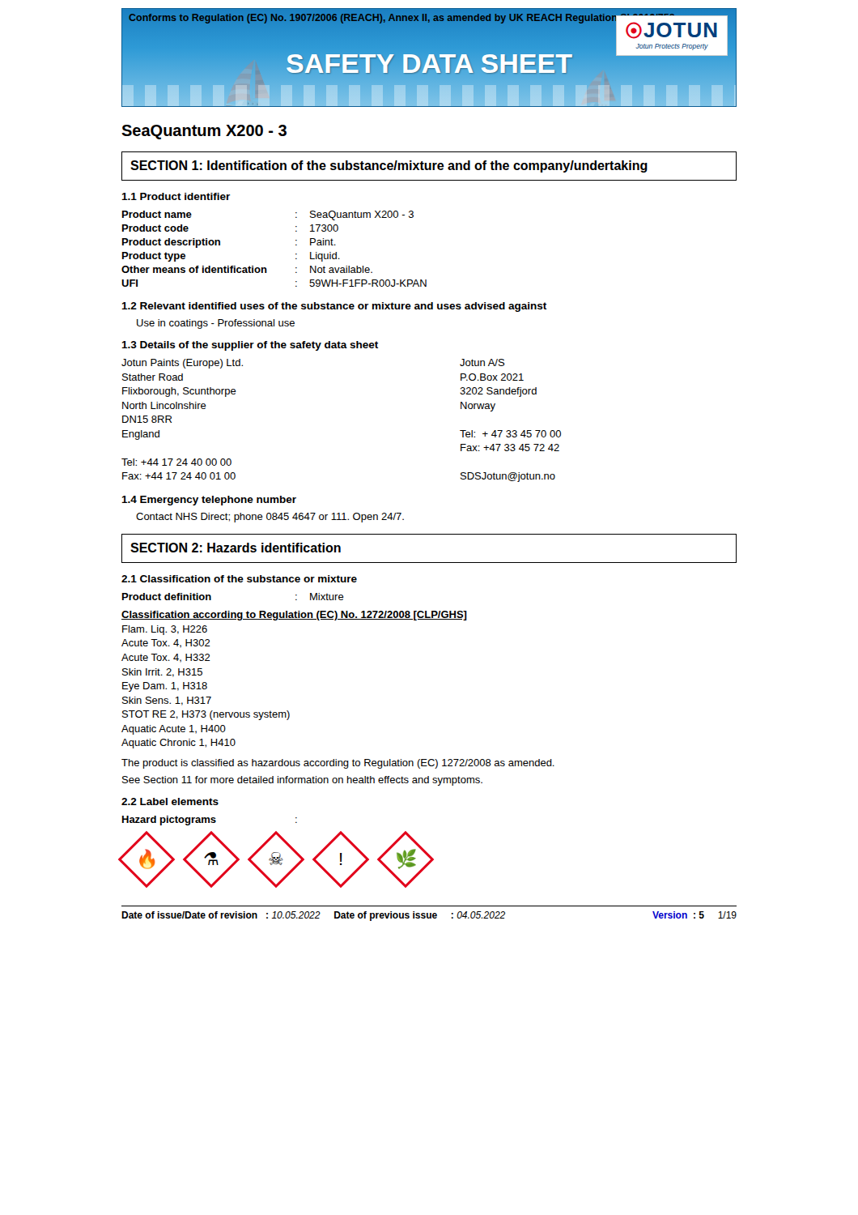Conforms to Regulation (EC) No. 1907/2006 (REACH), Annex II, as amended by UK REACH Regulation SI 2019/758
⛵
⛵
SAFETY DATA SHEET
⦿JOTUN
Jotun Protects Property
SeaQuantum X200 - 3
SECTION 1: Identification of the substance/mixture and of the company/undertaking
1.1 Product identifier
| Product name | : | SeaQuantum X200 - 3 |
| Product code | : | 17300 |
| Product description | : | Paint. |
| Product type | : | Liquid. |
| Other means of identification | : | Not available. |
| UFI | : | 59WH-F1FP-R00J-KPAN |
1.2 Relevant identified uses of the substance or mixture and uses advised against
Use in coatings - Professional use
1.3 Details of the supplier of the safety data sheet
| Jotun Paints (Europe) Ltd. Stather Road Flixborough, Scunthorpe North Lincolnshire DN15 8RR England Tel: +44 17 24 40 00 00 Fax: +44 17 24 40 01 00 | Jotun A/S P.O.Box 2021 3202 Sandefjord Norway Tel: + 47 33 45 70 00 Fax: +47 33 45 72 42 SDSJotun@jotun.no |
1.4 Emergency telephone number
Contact NHS Direct; phone 0845 4647 or 111. Open 24/7.
SECTION 2: Hazards identification
2.1 Classification of the substance or mixture
| Product definition | : | Mixture |
Classification according to Regulation (EC) No. 1272/2008 [CLP/GHS]
Flam. Liq. 3, H226
Acute Tox. 4, H302
Acute Tox. 4, H332
Skin Irrit. 2, H315
Eye Dam. 1, H318
Skin Sens. 1, H317
STOT RE 2, H373 (nervous system)
Aquatic Acute 1, H400
Aquatic Chronic 1, H410
The product is classified as hazardous according to Regulation (EC) 1272/2008 as amended.
See Section 11 for more detailed information on health effects and symptoms.
2.2 Label elements
| Hazard pictograms | : | |
🔥
⚗
☠
!
🌿
Date of issue/Date of revision
: 10.05.2022 Date of previous issue : 04.05.2022
Version : 5 1/19